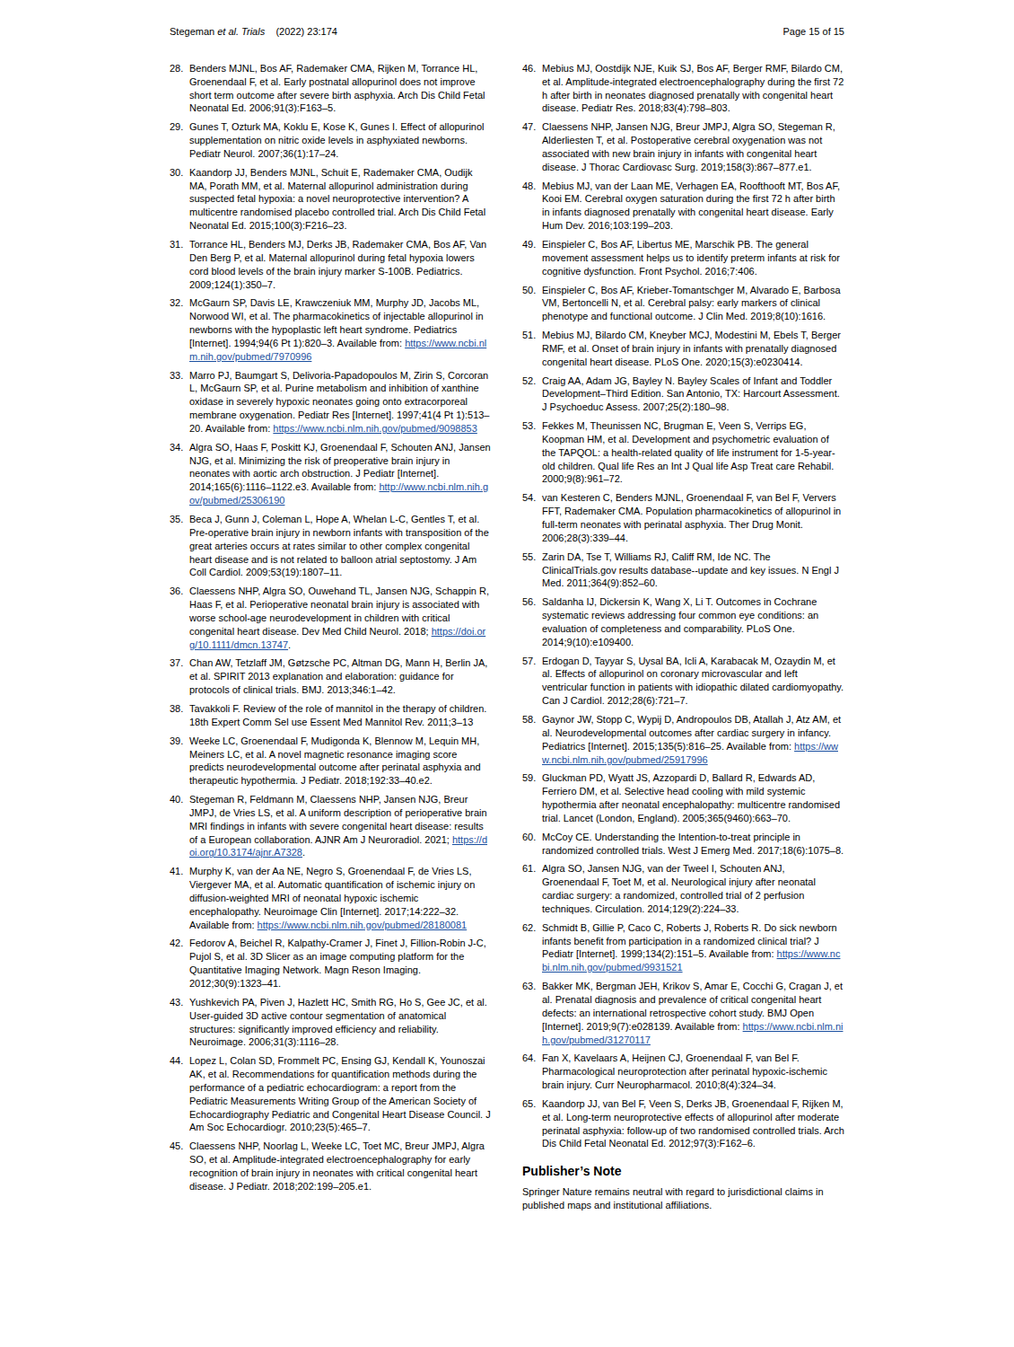Stegeman et al. Trials (2022) 23:174
Page 15 of 15
Benders MJNL, Bos AF, Rademaker CMA, Rijken M, Torrance HL, Groenendaal F, et al. Early postnatal allopurinol does not improve short term outcome after severe birth asphyxia. Arch Dis Child Fetal Neonatal Ed. 2006;91(3):F163–5.
Gunes T, Ozturk MA, Koklu E, Kose K, Gunes I. Effect of allopurinol supplementation on nitric oxide levels in asphyxiated newborns. Pediatr Neurol. 2007;36(1):17–24.
Kaandorp JJ, Benders MJNL, Schuit E, Rademaker CMA, Oudijk MA, Porath MM, et al. Maternal allopurinol administration during suspected fetal hypoxia: a novel neuroprotective intervention? A multicentre randomised placebo controlled trial. Arch Dis Child Fetal Neonatal Ed. 2015;100(3):F216–23.
Torrance HL, Benders MJ, Derks JB, Rademaker CMA, Bos AF, Van Den Berg P, et al. Maternal allopurinol during fetal hypoxia lowers cord blood levels of the brain injury marker S-100B. Pediatrics. 2009;124(1):350–7.
McGaurn SP, Davis LE, Krawczeniuk MM, Murphy JD, Jacobs ML, Norwood WI, et al. The pharmacokinetics of injectable allopurinol in newborns with the hypoplastic left heart syndrome. Pediatrics [Internet]. 1994;94(6 Pt 1):820–3. Available from: https://www.ncbi.nlm.nih.gov/pubmed/7970996
Marro PJ, Baumgart S, Delivoria-Papadopoulos M, Zirin S, Corcoran L, McGaurn SP, et al. Purine metabolism and inhibition of xanthine oxidase in severely hypoxic neonates going onto extracorporeal membrane oxygenation. Pediatr Res [Internet]. 1997;41(4 Pt 1):513–20. Available from: https://www.ncbi.nlm.nih.gov/pubmed/9098853
Algra SO, Haas F, Poskitt KJ, Groenendaal F, Schouten ANJ, Jansen NJG, et al. Minimizing the risk of preoperative brain injury in neonates with aortic arch obstruction. J Pediatr [Internet]. 2014;165(6):1116–1122.e3. Available from: http://www.ncbi.nlm.nih.gov/pubmed/25306190
Beca J, Gunn J, Coleman L, Hope A, Whelan L-C, Gentles T, et al. Pre-operative brain injury in newborn infants with transposition of the great arteries occurs at rates similar to other complex congenital heart disease and is not related to balloon atrial septostomy. J Am Coll Cardiol. 2009;53(19):1807–11.
Claessens NHP, Algra SO, Ouwehand TL, Jansen NJG, Schappin R, Haas F, et al. Perioperative neonatal brain injury is associated with worse school-age neurodevelopment in children with critical congenital heart disease. Dev Med Child Neurol. 2018; https://doi.org/10.1111/dmcn.13747.
Chan AW, Tetzlaff JM, Gøtzsche PC, Altman DG, Mann H, Berlin JA, et al. SPIRIT 2013 explanation and elaboration: guidance for protocols of clinical trials. BMJ. 2013;346:1–42.
Tavakkoli F. Review of the role of mannitol in the therapy of children. 18th Expert Comm Sel use Essent Med Mannitol Rev. 2011;3–13
Weeke LC, Groenendaal F, Mudigonda K, Blennow M, Lequin MH, Meiners LC, et al. A novel magnetic resonance imaging score predicts neurodevelopmental outcome after perinatal asphyxia and therapeutic hypothermia. J Pediatr. 2018;192:33–40.e2.
Stegeman R, Feldmann M, Claessens NHP, Jansen NJG, Breur JMPJ, de Vries LS, et al. A uniform description of perioperative brain MRI findings in infants with severe congenital heart disease: results of a European collaboration. AJNR Am J Neuroradiol. 2021; https://doi.org/10.3174/ajnr.A7328.
Murphy K, van der Aa NE, Negro S, Groenendaal F, de Vries LS, Viergever MA, et al. Automatic quantification of ischemic injury on diffusion-weighted MRI of neonatal hypoxic ischemic encephalopathy. Neuroimage Clin [Internet]. 2017;14:222–32. Available from: https://www.ncbi.nlm.nih.gov/pubmed/28180081
Fedorov A, Beichel R, Kalpathy-Cramer J, Finet J, Fillion-Robin J-C, Pujol S, et al. 3D Slicer as an image computing platform for the Quantitative Imaging Network. Magn Reson Imaging. 2012;30(9):1323–41.
Yushkevich PA, Piven J, Hazlett HC, Smith RG, Ho S, Gee JC, et al. User-guided 3D active contour segmentation of anatomical structures: significantly improved efficiency and reliability. Neuroimage. 2006;31(3):1116–28.
Lopez L, Colan SD, Frommelt PC, Ensing GJ, Kendall K, Younoszai AK, et al. Recommendations for quantification methods during the performance of a pediatric echocardiogram: a report from the Pediatric Measurements Writing Group of the American Society of Echocardiography Pediatric and Congenital Heart Disease Council. J Am Soc Echocardiogr. 2010;23(5):465–7.
Claessens NHP, Noorlag L, Weeke LC, Toet MC, Breur JMPJ, Algra SO, et al. Amplitude-integrated electroencephalography for early recognition of brain injury in neonates with critical congenital heart disease. J Pediatr. 2018;202:199–205.e1.
Mebius MJ, Oostdijk NJE, Kuik SJ, Bos AF, Berger RMF, Bilardo CM, et al. Amplitude-integrated electroencephalography during the first 72 h after birth in neonates diagnosed prenatally with congenital heart disease. Pediatr Res. 2018;83(4):798–803.
Claessens NHP, Jansen NJG, Breur JMPJ, Algra SO, Stegeman R, Alderliesten T, et al. Postoperative cerebral oxygenation was not associated with new brain injury in infants with congenital heart disease. J Thorac Cardiovasc Surg. 2019;158(3):867–877.e1.
Mebius MJ, van der Laan ME, Verhagen EA, Roofthooft MT, Bos AF, Kooi EM. Cerebral oxygen saturation during the first 72 h after birth in infants diagnosed prenatally with congenital heart disease. Early Hum Dev. 2016;103:199–203.
Einspieler C, Bos AF, Libertus ME, Marschik PB. The general movement assessment helps us to identify preterm infants at risk for cognitive dysfunction. Front Psychol. 2016;7:406.
Einspieler C, Bos AF, Krieber-Tomantschger M, Alvarado E, Barbosa VM, Bertoncelli N, et al. Cerebral palsy: early markers of clinical phenotype and functional outcome. J Clin Med. 2019;8(10):1616.
Mebius MJ, Bilardo CM, Kneyber MCJ, Modestini M, Ebels T, Berger RMF, et al. Onset of brain injury in infants with prenatally diagnosed congenital heart disease. PLoS One. 2020;15(3):e0230414.
Craig AA, Adam JG, Bayley N. Bayley Scales of Infant and Toddler Development–Third Edition. San Antonio, TX: Harcourt Assessment. J Psychoeduc Assess. 2007;25(2):180–98.
Fekkes M, Theunissen NC, Brugman E, Veen S, Verrips EG, Koopman HM, et al. Development and psychometric evaluation of the TAPQOL: a health-related quality of life instrument for 1-5-year-old children. Qual life Res an Int J Qual life Asp Treat care Rehabil. 2000;9(8):961–72.
van Kesteren C, Benders MJNL, Groenendaal F, van Bel F, Ververs FFT, Rademaker CMA. Population pharmacokinetics of allopurinol in full-term neonates with perinatal asphyxia. Ther Drug Monit. 2006;28(3):339–44.
Zarin DA, Tse T, Williams RJ, Califf RM, Ide NC. The ClinicalTrials.gov results database--update and key issues. N Engl J Med. 2011;364(9):852–60.
Saldanha IJ, Dickersin K, Wang X, Li T. Outcomes in Cochrane systematic reviews addressing four common eye conditions: an evaluation of completeness and comparability. PLoS One. 2014;9(10):e109400.
Erdogan D, Tayyar S, Uysal BA, Icli A, Karabacak M, Ozaydin M, et al. Effects of allopurinol on coronary microvascular and left ventricular function in patients with idiopathic dilated cardiomyopathy. Can J Cardiol. 2012;28(6):721–7.
Gaynor JW, Stopp C, Wypij D, Andropoulos DB, Atallah J, Atz AM, et al. Neurodevelopmental outcomes after cardiac surgery in infancy. Pediatrics [Internet]. 2015;135(5):816–25. Available from: https://www.ncbi.nlm.nih.gov/pubmed/25917996
Gluckman PD, Wyatt JS, Azzopardi D, Ballard R, Edwards AD, Ferriero DM, et al. Selective head cooling with mild systemic hypothermia after neonatal encephalopathy: multicentre randomised trial. Lancet (London, England). 2005;365(9460):663–70.
McCoy CE. Understanding the Intention-to-treat principle in randomized controlled trials. West J Emerg Med. 2017;18(6):1075–8.
Algra SO, Jansen NJG, van der Tweel I, Schouten ANJ, Groenendaal F, Toet M, et al. Neurological injury after neonatal cardiac surgery: a randomized, controlled trial of 2 perfusion techniques. Circulation. 2014;129(2):224–33.
Schmidt B, Gillie P, Caco C, Roberts J, Roberts R. Do sick newborn infants benefit from participation in a randomized clinical trial? J Pediatr [Internet]. 1999;134(2):151–5. Available from: https://www.ncbi.nlm.nih.gov/pubmed/9931521
Bakker MK, Bergman JEH, Krikov S, Amar E, Cocchi G, Cragan J, et al. Prenatal diagnosis and prevalence of critical congenital heart defects: an international retrospective cohort study. BMJ Open [Internet]. 2019;9(7):e028139. Available from: https://www.ncbi.nlm.nih.gov/pubmed/31270117
Fan X, Kavelaars A, Heijnen CJ, Groenendaal F, van Bel F. Pharmacological neuroprotection after perinatal hypoxic-ischemic brain injury. Curr Neuropharmacol. 2010;8(4):324–34.
Kaandorp JJ, van Bel F, Veen S, Derks JB, Groenendaal F, Rijken M, et al. Long-term neuroprotective effects of allopurinol after moderate perinatal asphyxia: follow-up of two randomised controlled trials. Arch Dis Child Fetal Neonatal Ed. 2012;97(3):F162–6.
Publisher’s Note
Springer Nature remains neutral with regard to jurisdictional claims in published maps and institutional affiliations.